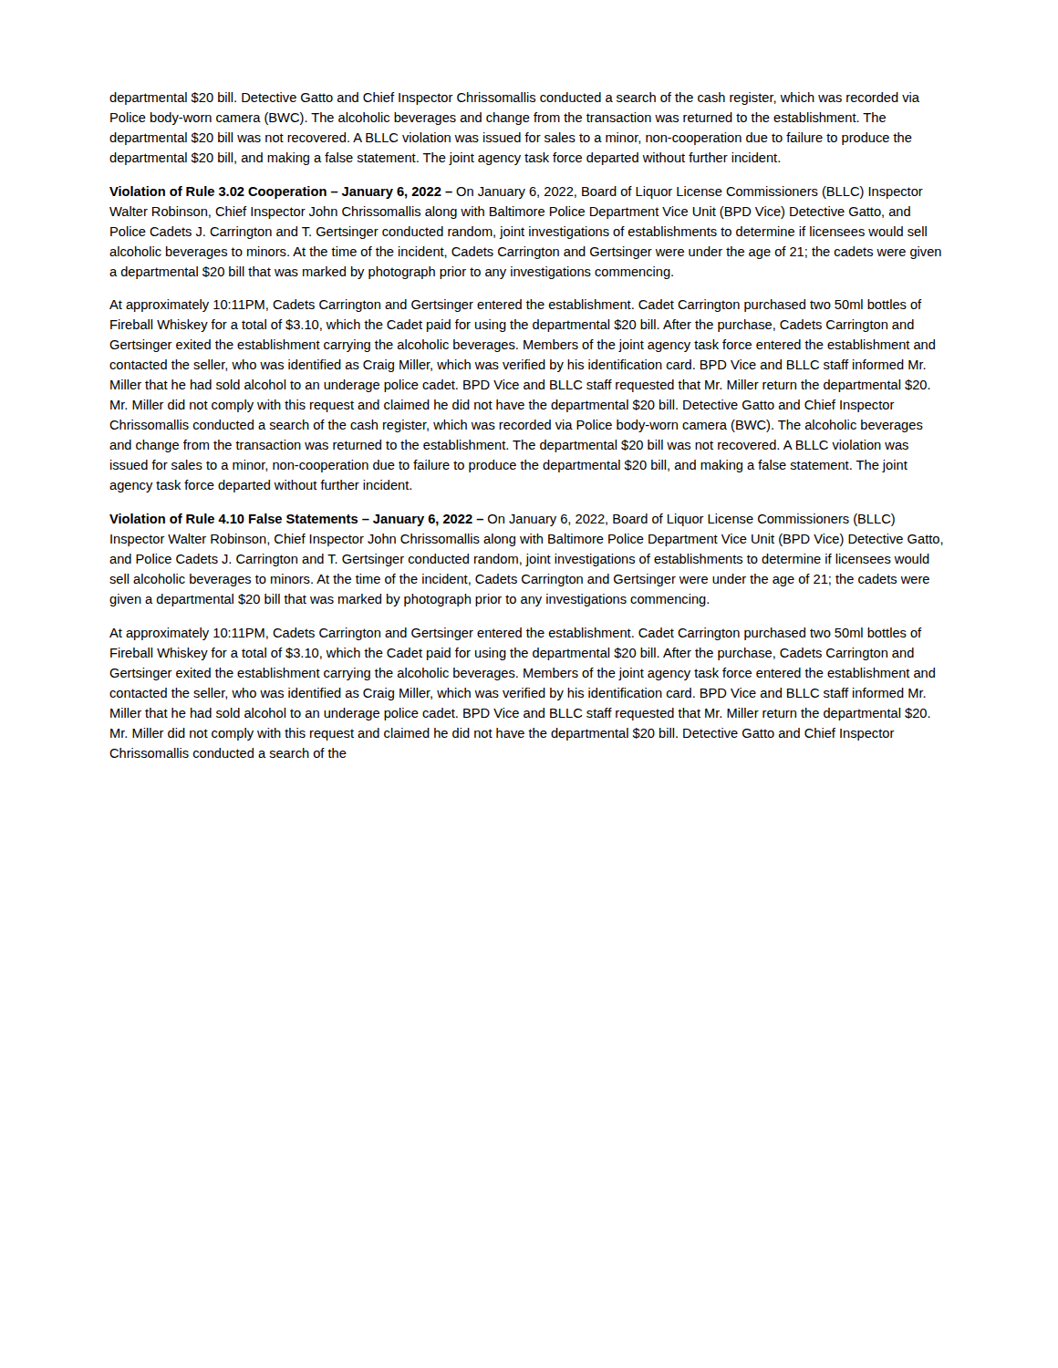departmental $20 bill. Detective Gatto and Chief Inspector Chrissomallis conducted a search of the cash register, which was recorded via Police body-worn camera (BWC). The alcoholic beverages and change from the transaction was returned to the establishment. The departmental $20 bill was not recovered. A BLLC violation was issued for sales to a minor, non-cooperation due to failure to produce the departmental $20 bill, and making a false statement. The joint agency task force departed without further incident.
Violation of Rule 3.02 Cooperation – January 6, 2022 – On January 6, 2022, Board of Liquor License Commissioners (BLLC) Inspector Walter Robinson, Chief Inspector John Chrissomallis along with Baltimore Police Department Vice Unit (BPD Vice) Detective Gatto, and Police Cadets J. Carrington and T. Gertsinger conducted random, joint investigations of establishments to determine if licensees would sell alcoholic beverages to minors. At the time of the incident, Cadets Carrington and Gertsinger were under the age of 21; the cadets were given a departmental $20 bill that was marked by photograph prior to any investigations commencing.
At approximately 10:11PM, Cadets Carrington and Gertsinger entered the establishment. Cadet Carrington purchased two 50ml bottles of Fireball Whiskey for a total of $3.10, which the Cadet paid for using the departmental $20 bill. After the purchase, Cadets Carrington and Gertsinger exited the establishment carrying the alcoholic beverages. Members of the joint agency task force entered the establishment and contacted the seller, who was identified as Craig Miller, which was verified by his identification card. BPD Vice and BLLC staff informed Mr. Miller that he had sold alcohol to an underage police cadet. BPD Vice and BLLC staff requested that Mr. Miller return the departmental $20. Mr. Miller did not comply with this request and claimed he did not have the departmental $20 bill. Detective Gatto and Chief Inspector Chrissomallis conducted a search of the cash register, which was recorded via Police body-worn camera (BWC). The alcoholic beverages and change from the transaction was returned to the establishment. The departmental $20 bill was not recovered. A BLLC violation was issued for sales to a minor, non-cooperation due to failure to produce the departmental $20 bill, and making a false statement. The joint agency task force departed without further incident.
Violation of Rule 4.10 False Statements – January 6, 2022 – On January 6, 2022, Board of Liquor License Commissioners (BLLC) Inspector Walter Robinson, Chief Inspector John Chrissomallis along with Baltimore Police Department Vice Unit (BPD Vice) Detective Gatto, and Police Cadets J. Carrington and T. Gertsinger conducted random, joint investigations of establishments to determine if licensees would sell alcoholic beverages to minors. At the time of the incident, Cadets Carrington and Gertsinger were under the age of 21; the cadets were given a departmental $20 bill that was marked by photograph prior to any investigations commencing.
At approximately 10:11PM, Cadets Carrington and Gertsinger entered the establishment. Cadet Carrington purchased two 50ml bottles of Fireball Whiskey for a total of $3.10, which the Cadet paid for using the departmental $20 bill. After the purchase, Cadets Carrington and Gertsinger exited the establishment carrying the alcoholic beverages. Members of the joint agency task force entered the establishment and contacted the seller, who was identified as Craig Miller, which was verified by his identification card. BPD Vice and BLLC staff informed Mr. Miller that he had sold alcohol to an underage police cadet. BPD Vice and BLLC staff requested that Mr. Miller return the departmental $20. Mr. Miller did not comply with this request and claimed he did not have the departmental $20 bill. Detective Gatto and Chief Inspector Chrissomallis conducted a search of the